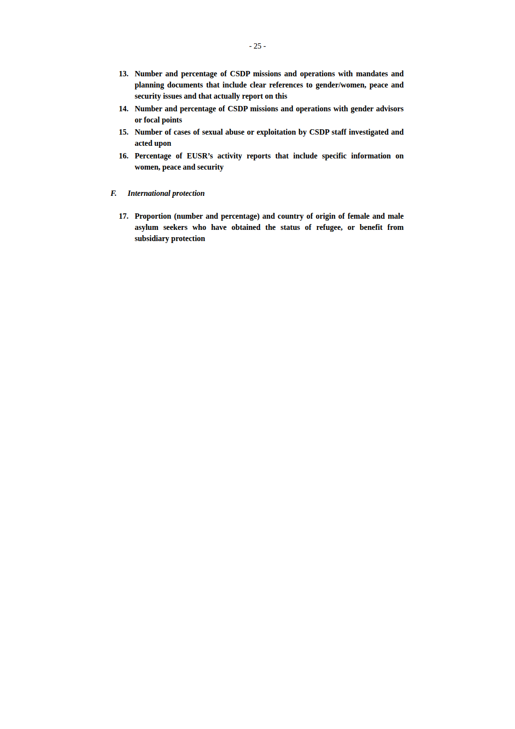- 25 -
13. Number and percentage of CSDP missions and operations with mandates and planning documents that include clear references to gender/women, peace and security issues and that actually report on this
14. Number and percentage of CSDP missions and operations with gender advisors or focal points
15. Number of cases of sexual abuse or exploitation by CSDP staff investigated and acted upon
16. Percentage of EUSR’s activity reports that include specific information on women, peace and security
F. International protection
17. Proportion (number and percentage) and country of origin of female and male asylum seekers who have obtained the status of refugee, or benefit from subsidiary protection